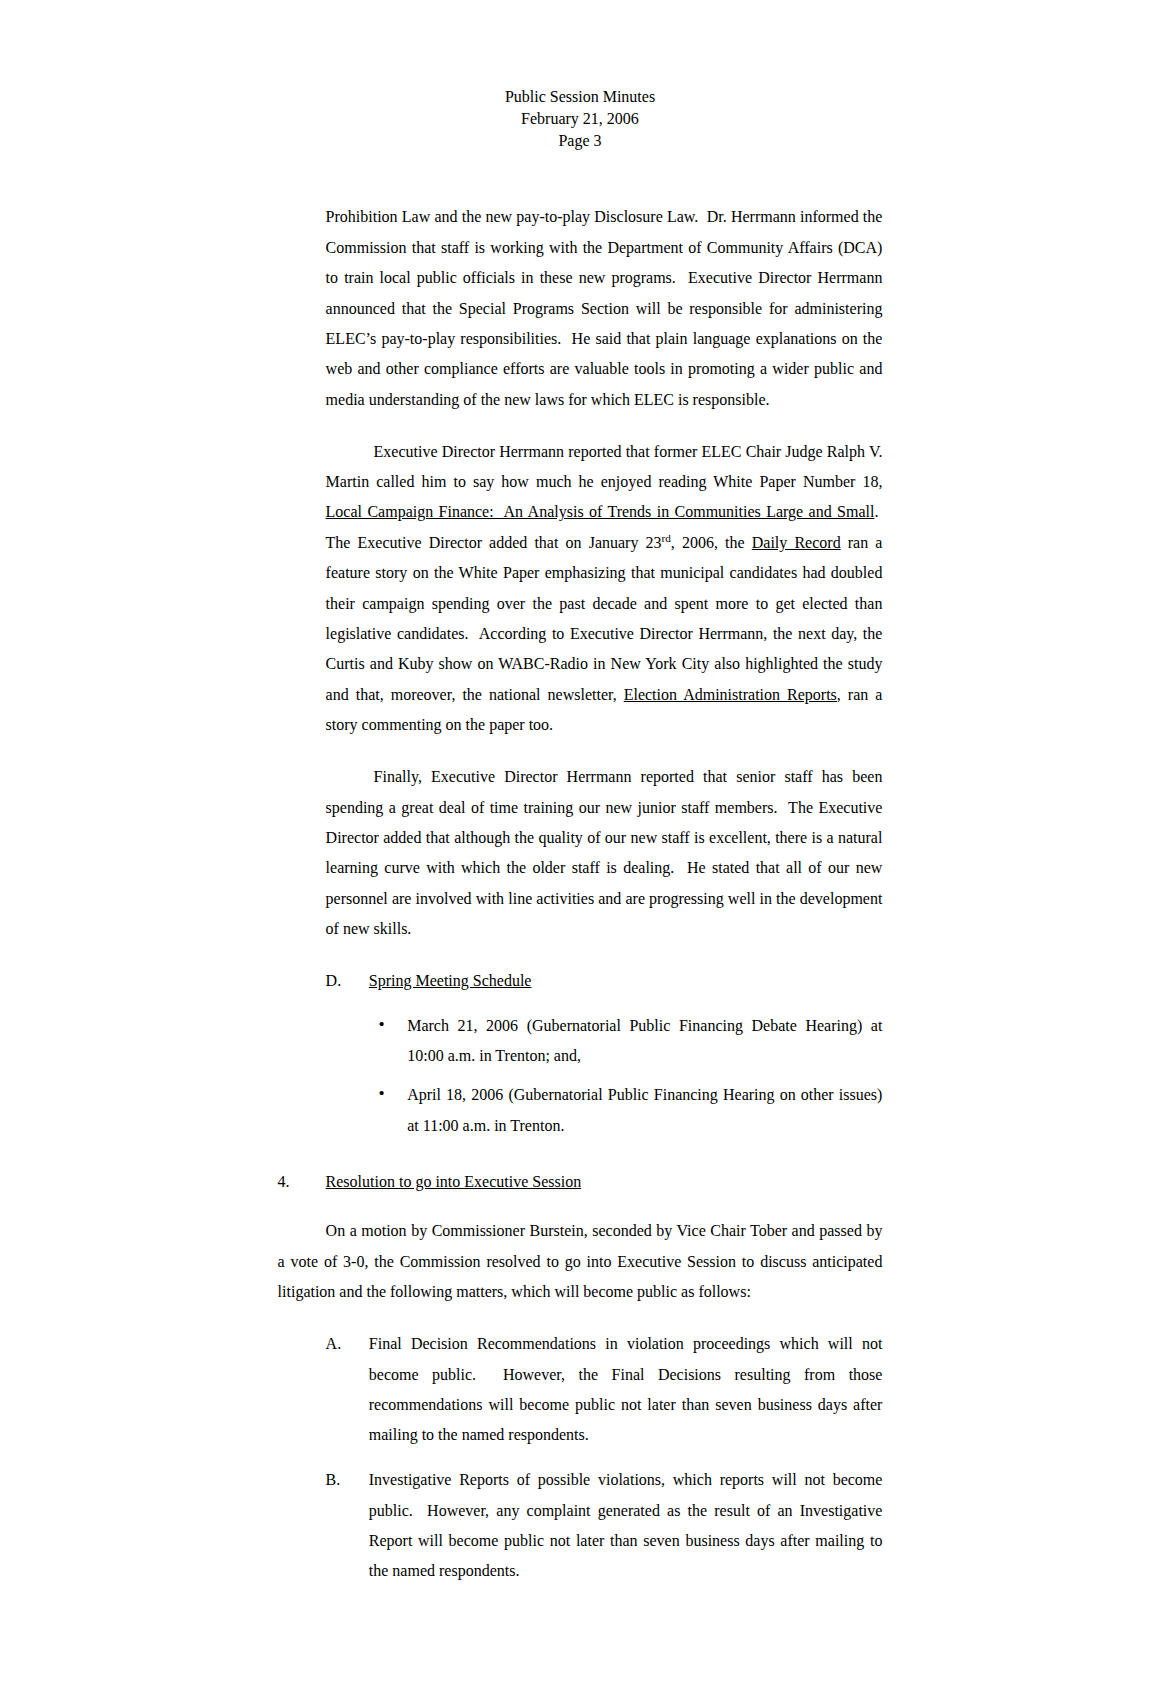Public Session Minutes
February 21, 2006
Page 3
Prohibition Law and the new pay-to-play Disclosure Law. Dr. Herrmann informed the Commission that staff is working with the Department of Community Affairs (DCA) to train local public officials in these new programs. Executive Director Herrmann announced that the Special Programs Section will be responsible for administering ELEC’s pay-to-play responsibilities. He said that plain language explanations on the web and other compliance efforts are valuable tools in promoting a wider public and media understanding of the new laws for which ELEC is responsible.
Executive Director Herrmann reported that former ELEC Chair Judge Ralph V. Martin called him to say how much he enjoyed reading White Paper Number 18, Local Campaign Finance: An Analysis of Trends in Communities Large and Small. The Executive Director added that on January 23rd, 2006, the Daily Record ran a feature story on the White Paper emphasizing that municipal candidates had doubled their campaign spending over the past decade and spent more to get elected than legislative candidates. According to Executive Director Herrmann, the next day, the Curtis and Kuby show on WABC-Radio in New York City also highlighted the study and that, moreover, the national newsletter, Election Administration Reports, ran a story commenting on the paper too.
Finally, Executive Director Herrmann reported that senior staff has been spending a great deal of time training our new junior staff members. The Executive Director added that although the quality of our new staff is excellent, there is a natural learning curve with which the older staff is dealing. He stated that all of our new personnel are involved with line activities and are progressing well in the development of new skills.
D.
Spring Meeting Schedule
March 21, 2006 (Gubernatorial Public Financing Debate Hearing) at 10:00 a.m. in Trenton; and,
April 18, 2006 (Gubernatorial Public Financing Hearing on other issues) at 11:00 a.m. in Trenton.
4.
Resolution to go into Executive Session
On a motion by Commissioner Burstein, seconded by Vice Chair Tober and passed by a vote of 3-0, the Commission resolved to go into Executive Session to discuss anticipated litigation and the following matters, which will become public as follows:
A.
Final Decision Recommendations in violation proceedings which will not become public. However, the Final Decisions resulting from those recommendations will become public not later than seven business days after mailing to the named respondents.
B.
Investigative Reports of possible violations, which reports will not become public. However, any complaint generated as the result of an Investigative Report will become public not later than seven business days after mailing to the named respondents.